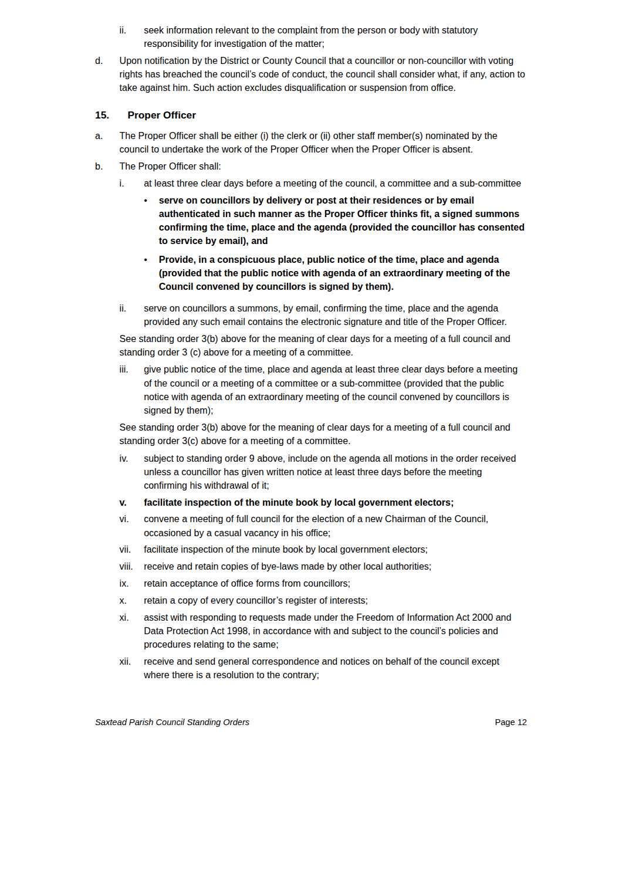ii.
seek information relevant to the complaint from the person or body with statutory responsibility for investigation of the matter;
d.
Upon notification by the District or County Council that a councillor or non-councillor with voting rights has breached the council’s code of conduct, the council shall consider what, if any, action to take against him. Such action excludes disqualification or suspension from office.
15.
Proper Officer
a.
The Proper Officer shall be either (i) the clerk or (ii) other staff member(s) nominated by the council to undertake the work of the Proper Officer when the Proper Officer is absent.
b.
The Proper Officer shall:
i.
at least three clear days before a meeting of the council, a committee and a sub-committee
•
serve on councillors by delivery or post at their residences or by email authenticated in such manner as the Proper Officer thinks fit, a signed summons confirming the time, place and the agenda (provided the councillor has consented to service by email), and
•
Provide, in a conspicuous place, public notice of the time, place and agenda (provided that the public notice with agenda of an extraordinary meeting of the Council convened by councillors is signed by them).
ii.
serve on councillors a summons, by email, confirming the time, place and the agenda provided any such email contains the electronic signature and title of the Proper Officer.
See standing order 3(b) above for the meaning of clear days for a meeting of a full council and standing order 3 (c) above for a meeting of a committee.
iii.
give public notice of the time, place and agenda at least three clear days before a meeting of the council or a meeting of a committee or a sub-committee (provided that the public notice with agenda of an extraordinary meeting of the council convened by councillors is signed by them);
See standing order 3(b) above for the meaning of clear days for a meeting of a full council and standing order 3(c) above for a meeting of a committee.
iv.
subject to standing order 9 above, include on the agenda all motions in the order received unless a councillor has given written notice at least three days before the meeting confirming his withdrawal of it;
v.
facilitate inspection of the minute book by local government electors;
vi.
convene a meeting of full council for the election of a new Chairman of the Council, occasioned by a casual vacancy in his office;
vii.
facilitate inspection of the minute book by local government electors;
viii.
receive and retain copies of bye-laws made by other local authorities;
ix.
retain acceptance of office forms from councillors;
x.
retain a copy of every councillor’s register of interests;
xi.
assist with responding to requests made under the Freedom of Information Act 2000 and Data Protection Act 1998, in accordance with and subject to the council’s policies and procedures relating to the same;
xii.
receive and send general correspondence and notices on behalf of the council except where there is a resolution to the contrary;
Saxtead Parish Council Standing Orders
Page 12